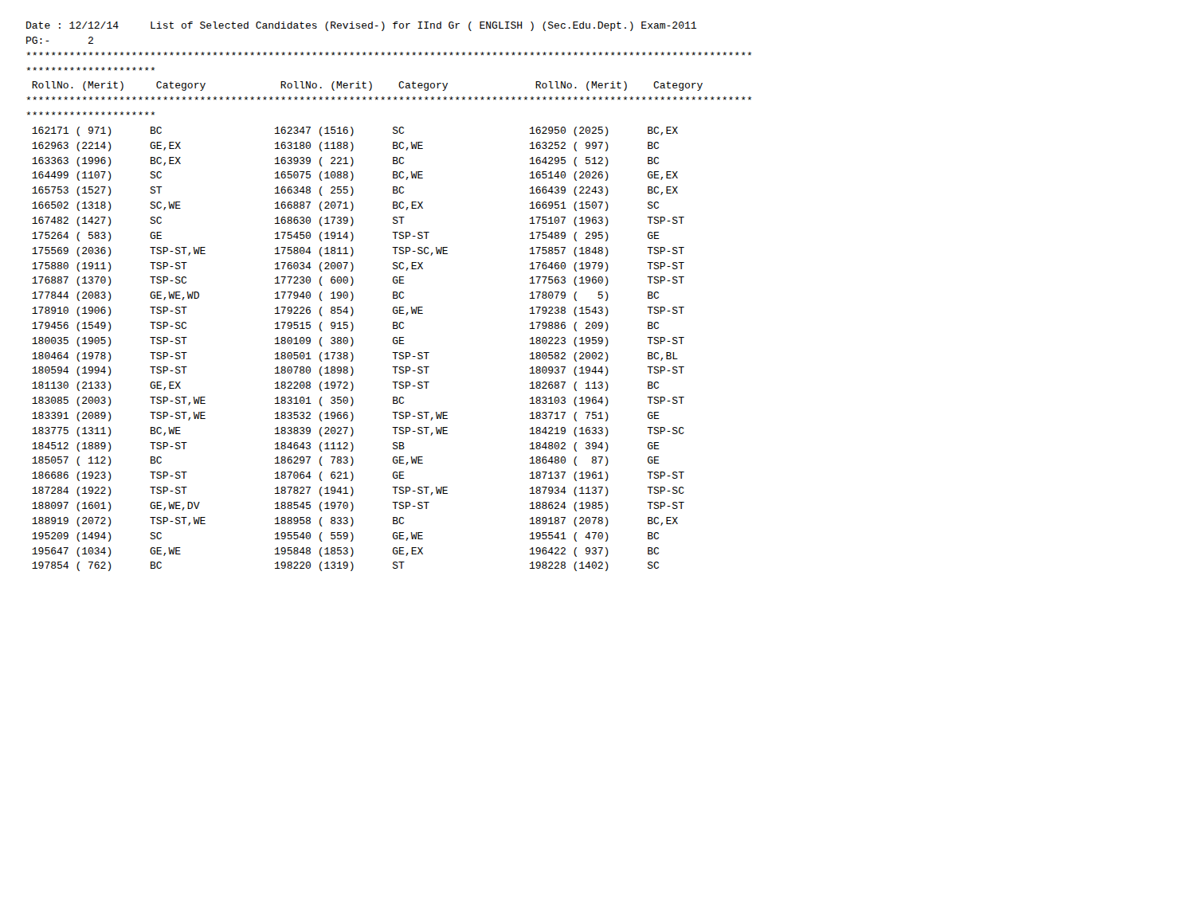Date : 12/12/14     List of Selected Candidates (Revised-) for IInd Gr ( ENGLISH ) (Sec.Edu.Dept.) Exam-2011
PG:-      2
*********************************************************************************************************************
*********************
 RollNo. (Merit)     Category            RollNo. (Merit)    Category              RollNo. (Merit)    Category
*********************************************************************************************************************
*********************
 162171 ( 971)      BC                  162347 (1516)      SC                    162950 (2025)      BC,EX
 162963 (2214)      GE,EX               163180 (1188)      BC,WE                 163252 ( 997)      BC
 163363 (1996)      BC,EX               163939 ( 221)      BC                    164295 ( 512)      BC
 164499 (1107)      SC                  165075 (1088)      BC,WE                 165140 (2026)      GE,EX
 165753 (1527)      ST                  166348 ( 255)      BC                    166439 (2243)      BC,EX
 166502 (1318)      SC,WE               166887 (2071)      BC,EX                 166951 (1507)      SC
 167482 (1427)      SC                  168630 (1739)      ST                    175107 (1963)      TSP-ST
 175264 ( 583)      GE                  175450 (1914)      TSP-ST                175489 ( 295)      GE
 175569 (2036)      TSP-ST,WE           175804 (1811)      TSP-SC,WE             175857 (1848)      TSP-ST
 175880 (1911)      TSP-ST              176034 (2007)      SC,EX                 176460 (1979)      TSP-ST
 176887 (1370)      TSP-SC              177230 ( 600)      GE                    177563 (1960)      TSP-ST
 177844 (2083)      GE,WE,WD            177940 ( 190)      BC                    178079 (   5)      BC
 178910 (1906)      TSP-ST              179226 ( 854)      GE,WE                 179238 (1543)      TSP-ST
 179456 (1549)      TSP-SC              179515 ( 915)      BC                    179886 ( 209)      BC
 180035 (1905)      TSP-ST              180109 ( 380)      GE                    180223 (1959)      TSP-ST
 180464 (1978)      TSP-ST              180501 (1738)      TSP-ST                180582 (2002)      BC,BL
 180594 (1994)      TSP-ST              180780 (1898)      TSP-ST                180937 (1944)      TSP-ST
 181130 (2133)      GE,EX               182208 (1972)      TSP-ST                182687 ( 113)      BC
 183085 (2003)      TSP-ST,WE           183101 ( 350)      BC                    183103 (1964)      TSP-ST
 183391 (2089)      TSP-ST,WE           183532 (1966)      TSP-ST,WE             183717 ( 751)      GE
 183775 (1311)      BC,WE               183839 (2027)      TSP-ST,WE             184219 (1633)      TSP-SC
 184512 (1889)      TSP-ST              184643 (1112)      SB                    184802 ( 394)      GE
 185057 ( 112)      BC                  186297 ( 783)      GE,WE                 186480 (  87)      GE
 186686 (1923)      TSP-ST              187064 ( 621)      GE                    187137 (1961)      TSP-ST
 187284 (1922)      TSP-ST              187827 (1941)      TSP-ST,WE             187934 (1137)      TSP-SC
 188097 (1601)      GE,WE,DV            188545 (1970)      TSP-ST                188624 (1985)      TSP-ST
 188919 (2072)      TSP-ST,WE           188958 ( 833)      BC                    189187 (2078)      BC,EX
 195209 (1494)      SC                  195540 ( 559)      GE,WE                 195541 ( 470)      BC
 195647 (1034)      GE,WE               195848 (1853)      GE,EX                 196422 ( 937)      BC
 197854 ( 762)      BC                  198220 (1319)      ST                    198228 (1402)      SC